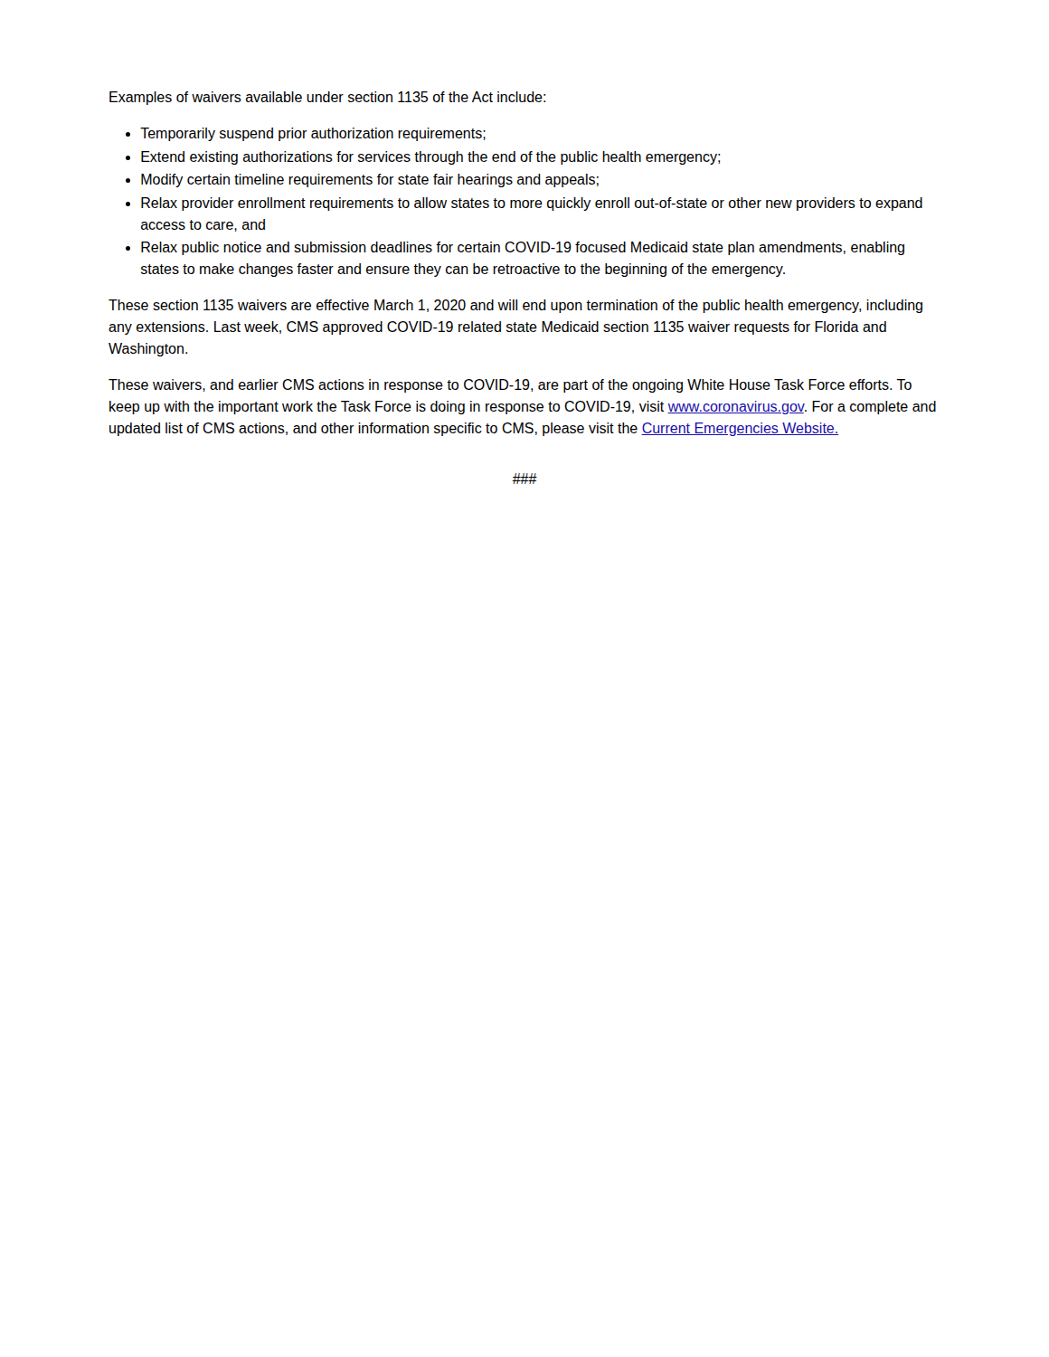Examples of waivers available under section 1135 of the Act include:
Temporarily suspend prior authorization requirements;
Extend existing authorizations for services through the end of the public health emergency;
Modify certain timeline requirements for state fair hearings and appeals;
Relax provider enrollment requirements to allow states to more quickly enroll out-of-state or other new providers to expand access to care, and
Relax public notice and submission deadlines for certain COVID-19 focused Medicaid state plan amendments, enabling states to make changes faster and ensure they can be retroactive to the beginning of the emergency.
These section 1135 waivers are effective March 1, 2020 and will end upon termination of the public health emergency, including any extensions. Last week, CMS approved COVID-19 related state Medicaid section 1135 waiver requests for Florida and Washington.
These waivers, and earlier CMS actions in response to COVID-19, are part of the ongoing White House Task Force efforts. To keep up with the important work the Task Force is doing in response to COVID-19, visit www.coronavirus.gov. For a complete and updated list of CMS actions, and other information specific to CMS, please visit the Current Emergencies Website.
###